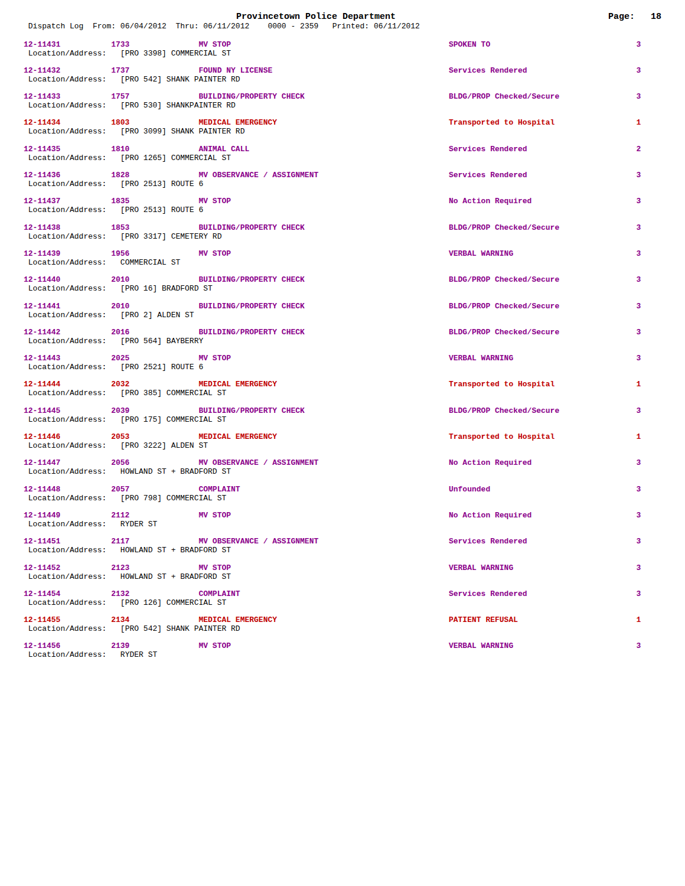Provincetown Police Department
Page: 18
Dispatch Log From: 06/04/2012 Thru: 06/11/2012 0000 - 2359 Printed: 06/11/2012
| 12-11431 | 1733 | MV STOP | SPOKEN TO | 3 |
| Location/Address: [PRO 3398] COMMERCIAL ST |
| 12-11432 | 1737 | FOUND NY LICENSE | Services Rendered | 3 |
| Location/Address: [PRO 542] SHANK PAINTER RD |
| 12-11433 | 1757 | BUILDING/PROPERTY CHECK | BLDG/PROP Checked/Secure | 3 |
| Location/Address: [PRO 530] SHANKPAINTER RD |
| 12-11434 | 1803 | MEDICAL EMERGENCY | Transported to Hospital | 1 |
| Location/Address: [PRO 3099] SHANK PAINTER RD |
| 12-11435 | 1810 | ANIMAL CALL | Services Rendered | 2 |
| Location/Address: [PRO 1265] COMMERCIAL ST |
| 12-11436 | 1828 | MV OBSERVANCE / ASSIGNMENT | Services Rendered | 3 |
| Location/Address: [PRO 2513] ROUTE 6 |
| 12-11437 | 1835 | MV STOP | No Action Required | 3 |
| Location/Address: [PRO 2513] ROUTE 6 |
| 12-11438 | 1853 | BUILDING/PROPERTY CHECK | BLDG/PROP Checked/Secure | 3 |
| Location/Address: [PRO 3317] CEMETERY RD |
| 12-11439 | 1956 | MV STOP | VERBAL WARNING | 3 |
| Location/Address: COMMERCIAL ST |
| 12-11440 | 2010 | BUILDING/PROPERTY CHECK | BLDG/PROP Checked/Secure | 3 |
| Location/Address: [PRO 16] BRADFORD ST |
| 12-11441 | 2010 | BUILDING/PROPERTY CHECK | BLDG/PROP Checked/Secure | 3 |
| Location/Address: [PRO 2] ALDEN ST |
| 12-11442 | 2016 | BUILDING/PROPERTY CHECK | BLDG/PROP Checked/Secure | 3 |
| Location/Address: [PRO 564] BAYBERRY |
| 12-11443 | 2025 | MV STOP | VERBAL WARNING | 3 |
| Location/Address: [PRO 2521] ROUTE 6 |
| 12-11444 | 2032 | MEDICAL EMERGENCY | Transported to Hospital | 1 |
| Location/Address: [PRO 385] COMMERCIAL ST |
| 12-11445 | 2039 | BUILDING/PROPERTY CHECK | BLDG/PROP Checked/Secure | 3 |
| Location/Address: [PRO 175] COMMERCIAL ST |
| 12-11446 | 2053 | MEDICAL EMERGENCY | Transported to Hospital | 1 |
| Location/Address: [PRO 3222] ALDEN ST |
| 12-11447 | 2056 | MV OBSERVANCE / ASSIGNMENT | No Action Required | 3 |
| Location/Address: HOWLAND ST + BRADFORD ST |
| 12-11448 | 2057 | COMPLAINT | Unfounded | 3 |
| Location/Address: [PRO 798] COMMERCIAL ST |
| 12-11449 | 2112 | MV STOP | No Action Required | 3 |
| Location/Address: RYDER ST |
| 12-11451 | 2117 | MV OBSERVANCE / ASSIGNMENT | Services Rendered | 3 |
| Location/Address: HOWLAND ST + BRADFORD ST |
| 12-11452 | 2123 | MV STOP | VERBAL WARNING | 3 |
| Location/Address: HOWLAND ST + BRADFORD ST |
| 12-11454 | 2132 | COMPLAINT | Services Rendered | 3 |
| Location/Address: [PRO 126] COMMERCIAL ST |
| 12-11455 | 2134 | MEDICAL EMERGENCY | PATIENT REFUSAL | 1 |
| Location/Address: [PRO 542] SHANK PAINTER RD |
| 12-11456 | 2139 | MV STOP | VERBAL WARNING | 3 |
| Location/Address: RYDER ST |